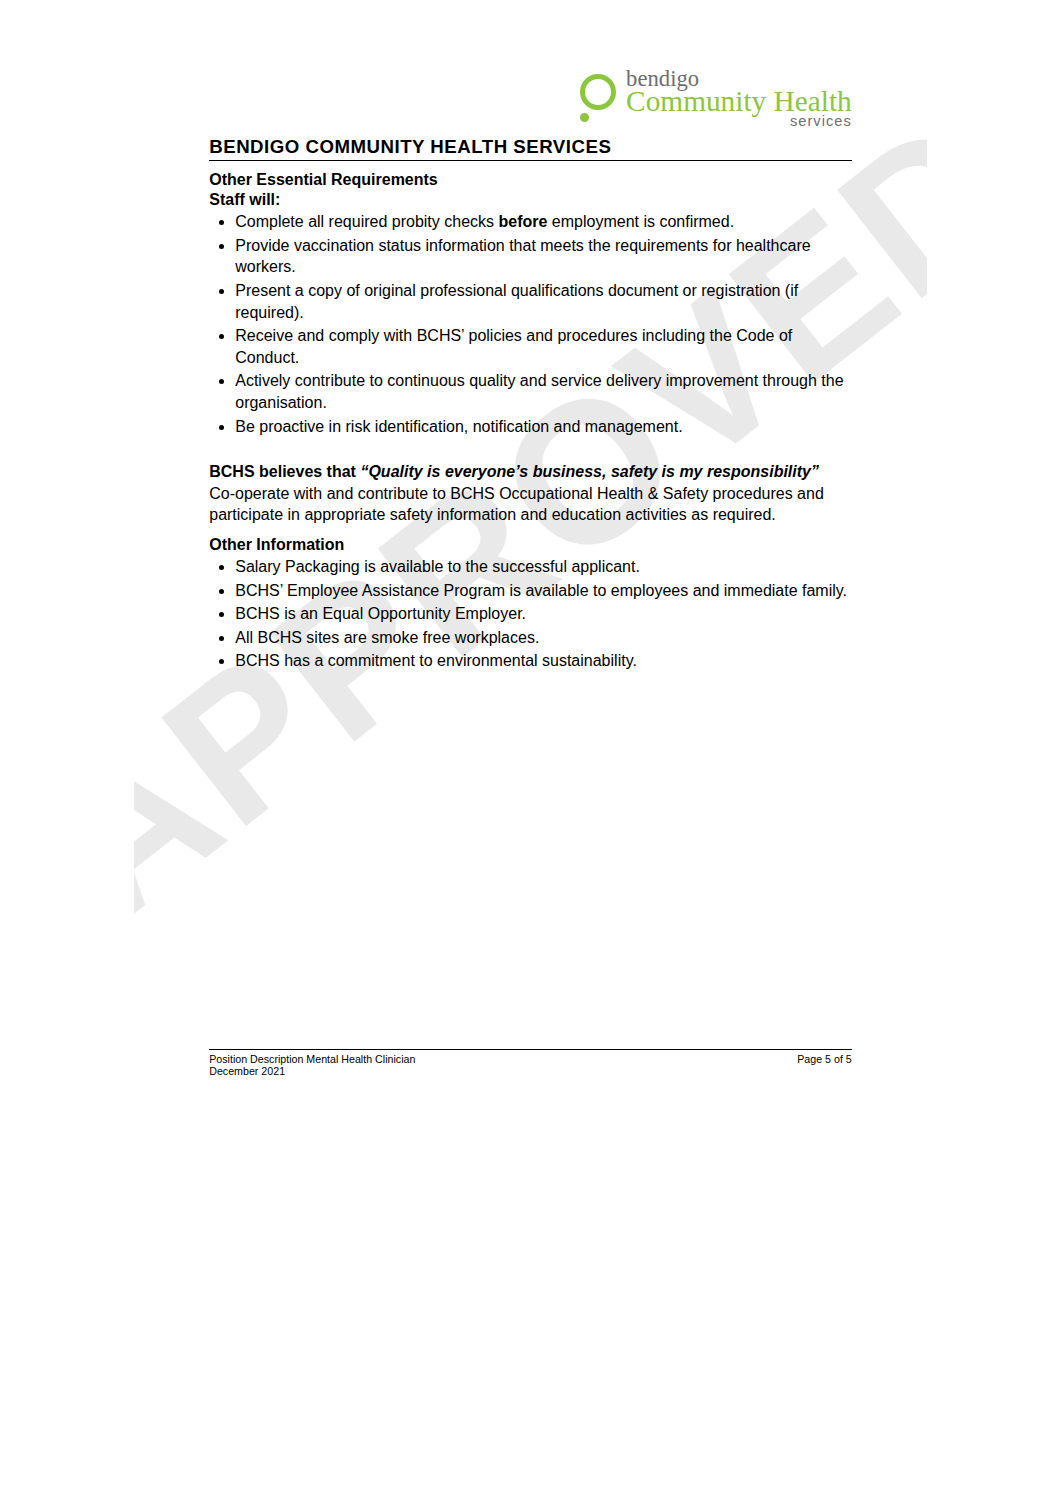APPROVED
bendigo Community Health services
BENDIGO COMMUNITY HEALTH SERVICES
Other Essential Requirements
Staff will:
Complete all required probity checks before employment is confirmed.
Provide vaccination status information that meets the requirements for healthcare workers.
Present a copy of original professional qualifications document or registration (if required).
Receive and comply with BCHS’ policies and procedures including the Code of Conduct.
Actively contribute to continuous quality and service delivery improvement through the organisation.
Be proactive in risk identification, notification and management.
BCHS believes that “Quality is everyone’s business, safety is my responsibility”
Co-operate with and contribute to BCHS Occupational Health & Safety procedures and participate in appropriate safety information and education activities as required.
Other Information
Salary Packaging is available to the successful applicant.
BCHS’ Employee Assistance Program is available to employees and immediate family.
BCHS is an Equal Opportunity Employer.
All BCHS sites are smoke free workplaces.
BCHS has a commitment to environmental sustainability.
Position Description Mental Health Clinician
December 2021
Page 5 of 5